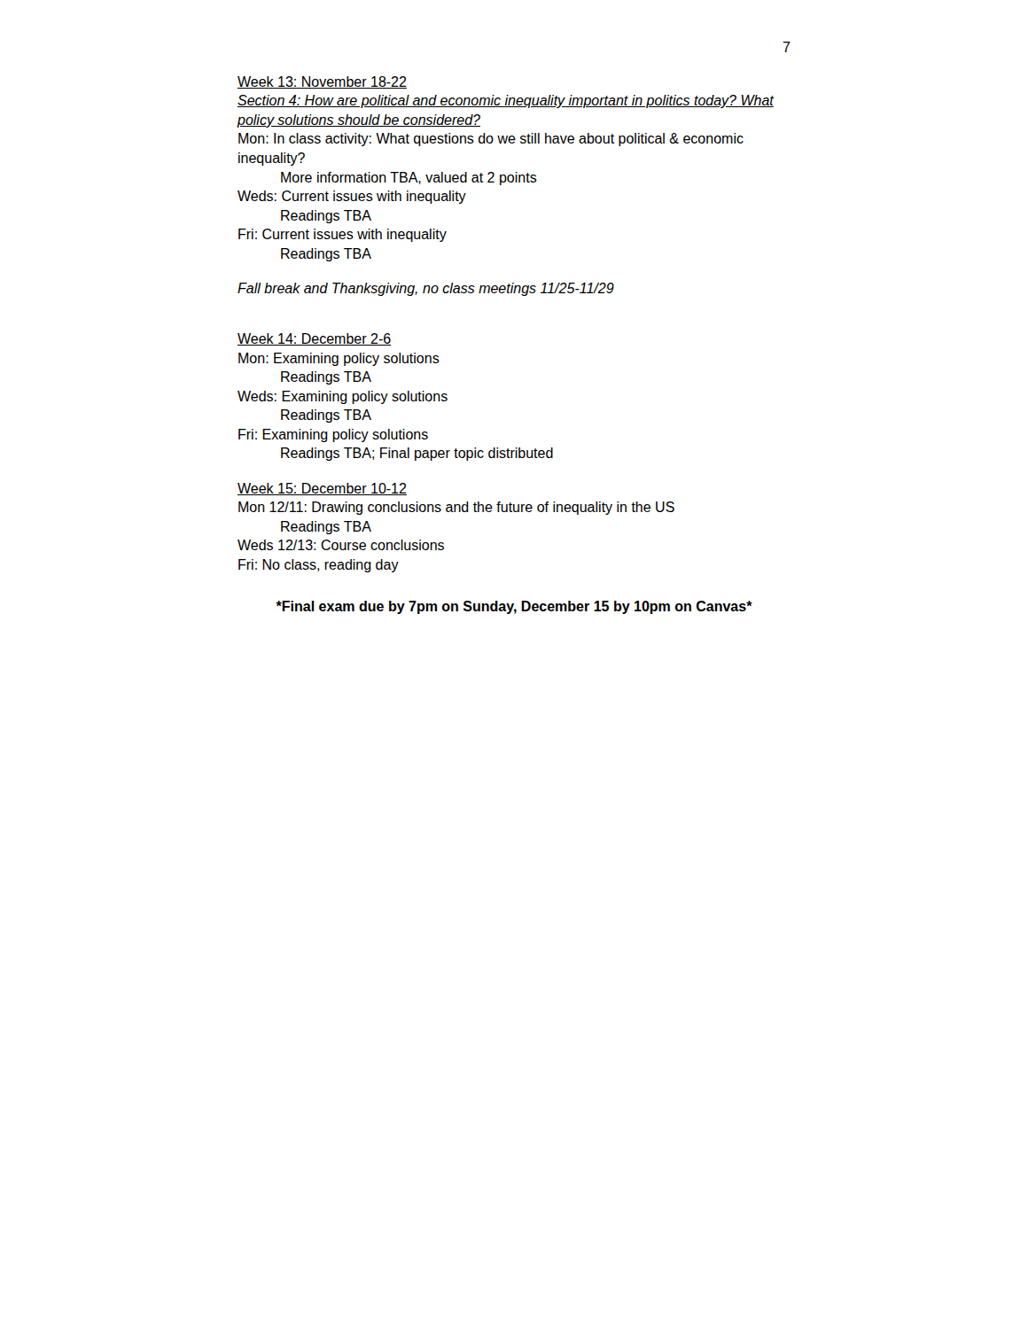7
Week 13: November 18-22
Section 4: How are political and economic inequality important in politics today? What policy solutions should be considered?
Mon: In class activity: What questions do we still have about political & economic inequality?
More information TBA, valued at 2 points
Weds: Current issues with inequality
Readings TBA
Fri: Current issues with inequality
Readings TBA
Fall break and Thanksgiving, no class meetings 11/25-11/29
Week 14: December 2-6
Mon: Examining policy solutions
Readings TBA
Weds: Examining policy solutions
Readings TBA
Fri: Examining policy solutions
Readings TBA; Final paper topic distributed
Week 15: December 10-12
Mon 12/11: Drawing conclusions and the future of inequality in the US
Readings TBA
Weds 12/13: Course conclusions
Fri: No class, reading day
*Final exam due by 7pm on Sunday, December 15 by 10pm on Canvas*